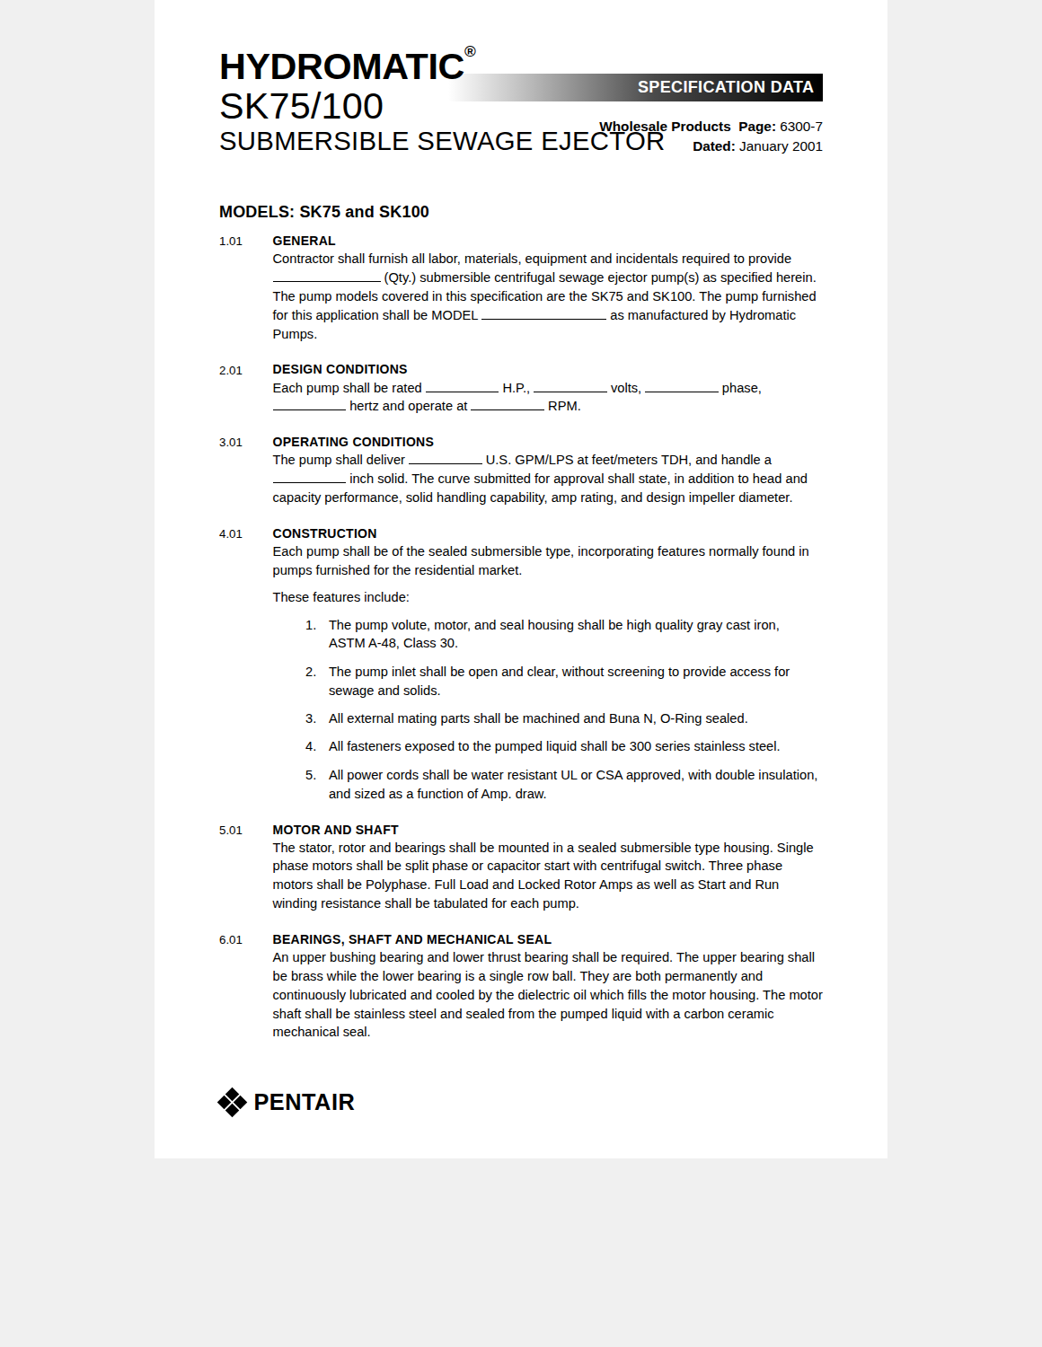SPECIFICATION DATA
HYDROMATIC®
SK75/100
Submersible Sewage Ejector
Wholesale Products Page: 6300-7
Dated: January 2001
MODELS: SK75 and SK100
1.01
General
Contractor shall furnish all labor, materials, equipment and incidentals required to provide (Qty.) submersible centrifugal sewage ejector pump(s) as specified herein. The pump models covered in this specification are the SK75 and SK100. The pump furnished for this application shall be MODEL as manufactured by Hydromatic Pumps.
2.01
Design Conditions
Each pump shall be rated H.P., volts, phase, hertz and operate at RPM.
3.01
Operating Conditions
The pump shall deliver U.S. GPM/LPS at feet/meters TDH, and handle a inch solid. The curve submitted for approval shall state, in addition to head and capacity performance, solid handling capability, amp rating, and design impeller diameter.
4.01
Construction
Each pump shall be of the sealed submersible type, incorporating features normally found in pumps furnished for the residential market.
These features include:
The pump volute, motor, and seal housing shall be high quality gray cast iron,
ASTM A-48, Class 30.
The pump inlet shall be open and clear, without screening to provide access for sewage and solids.
All external mating parts shall be machined and Buna N, O-Ring sealed.
All fasteners exposed to the pumped liquid shall be 300 series stainless steel.
All power cords shall be water resistant UL or CSA approved, with double insulation, and sized as a function of Amp. draw.
5.01
Motor and Shaft
The stator, rotor and bearings shall be mounted in a sealed submersible type housing. Single phase motors shall be split phase or capacitor start with centrifugal switch. Three phase motors shall be Polyphase. Full Load and Locked Rotor Amps as well as Start and Run winding resistance shall be tabulated for each pump.
6.01
Bearings, Shaft and Mechanical Seal
An upper bushing bearing and lower thrust bearing shall be required. The upper bearing shall be brass while the lower bearing is a single row ball. They are both permanently and continuously lubricated and cooled by the dielectric oil which fills the motor housing. The motor shaft shall be stainless steel and sealed from the pumped liquid with a carbon ceramic mechanical seal.
PENTAIR